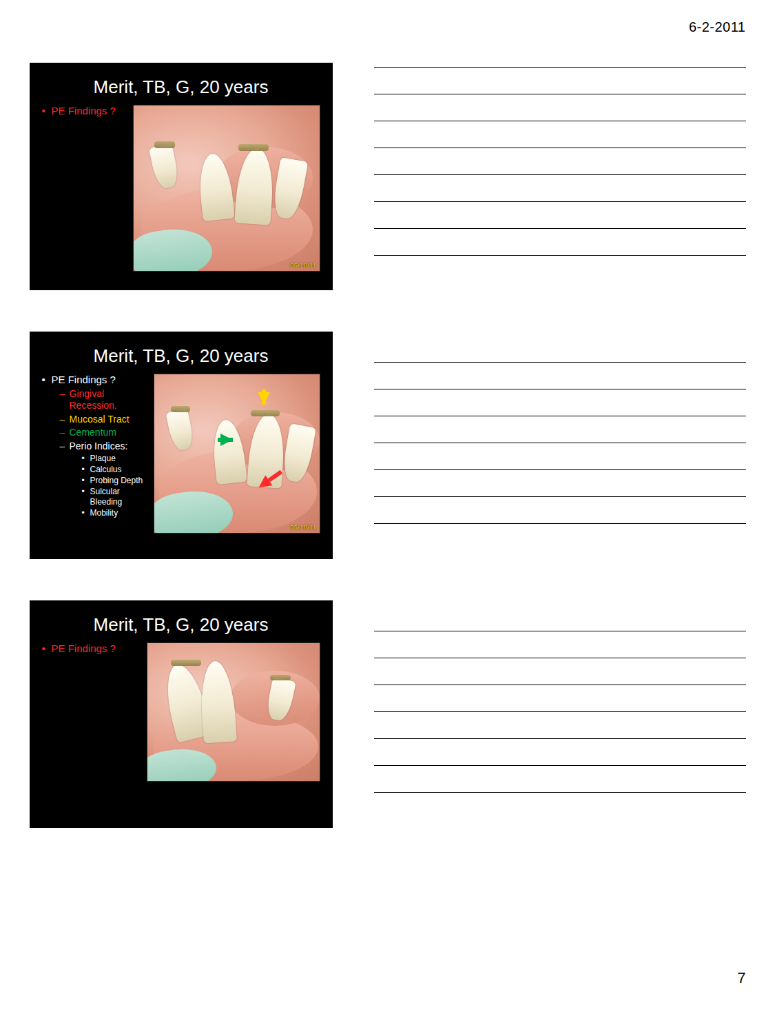6-2-2011
Merit, TB, G, 20 years
PE Findings ?
05/18/11
Merit, TB, G, 20 years
PE Findings ?
Gingival Recession.
Mucosal Tract
Cementum
Perio Indices:
Plaque
Calculus
Probing Depth
Sulcular Bleeding
Mobility
05/18/11
Merit, TB, G, 20 years
PE Findings ?
7